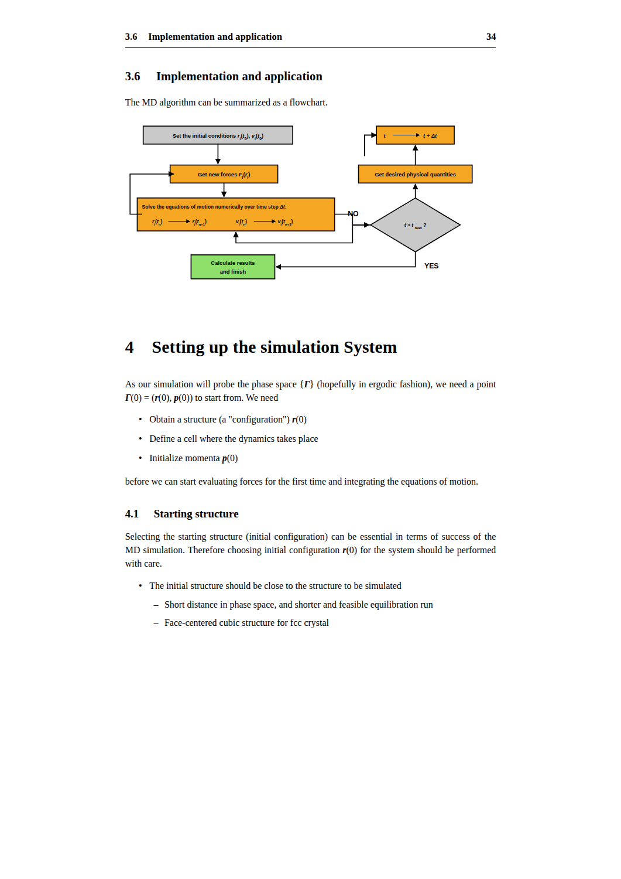3.6 Implementation and application
34
3.6 Implementation and application
The MD algorithm can be summarized as a flowchart.
Set the initial conditions ri(t0), vi(t0) Get new forces Fi(ri) Solve the equations of motion numerically over time step Δt: ri(tn) ri(tn+1) vi(tn) vi(tn+1) t t + Δt Get desired physical quantities t > t max ? Calculate results and finish NO YES
4 Setting up the simulation System
As our simulation will probe the phase space {Γ} (hopefully in ergodic fashion), we need a point Γ(0) = (r(0), p(0)) to start from. We need
Obtain a structure (a "configuration") r(0)
Define a cell where the dynamics takes place
Initialize momenta p(0)
before we can start evaluating forces for the first time and integrating the equations of motion.
4.1 Starting structure
Selecting the starting structure (initial configuration) can be essential in terms of success of the MD simulation. Therefore choosing initial configuration r(0) for the system should be performed with care.
The initial structure should be close to the structure to be simulated
Short distance in phase space, and shorter and feasible equilibration run
Face-centered cubic structure for fcc crystal